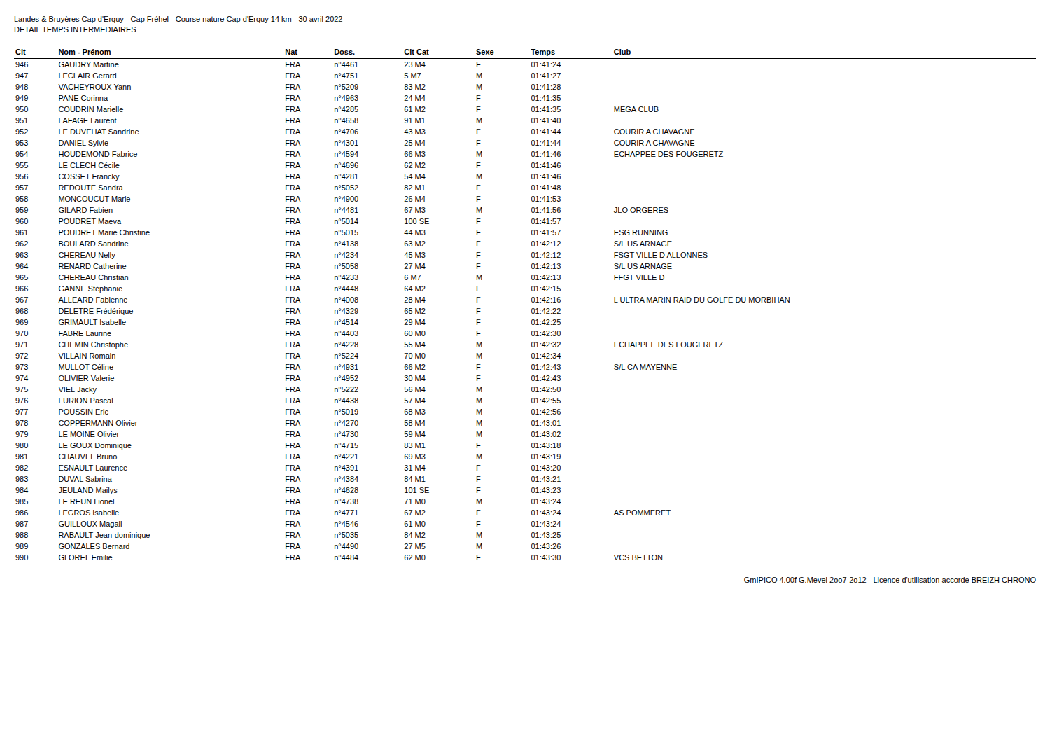Landes & Bruyères Cap d'Erquy - Cap Fréhel - Course nature Cap d'Erquy 14 km - 30 avril 2022
DETAIL TEMPS INTERMEDIAIRES
| Clt | Nom - Prénom | Nat | Doss. | Clt Cat | Sexe | Temps | Club |
| --- | --- | --- | --- | --- | --- | --- | --- |
| 946 | GAUDRY Martine | FRA | n°4461 | 23 M4 | F | 01:41:24 | |
| 947 | LECLAIR Gerard | FRA | n°4751 | 5 M7 | M | 01:41:27 | |
| 948 | VACHEYROUX Yann | FRA | n°5209 | 83 M2 | M | 01:41:28 | |
| 949 | PANE Corinna | FRA | n°4963 | 24 M4 | F | 01:41:35 | |
| 950 | COUDRIN Marielle | FRA | n°4285 | 61 M2 | F | 01:41:35 | MEGA CLUB |
| 951 | LAFAGE Laurent | FRA | n°4658 | 91 M1 | M | 01:41:40 | |
| 952 | LE DUVEHAT Sandrine | FRA | n°4706 | 43 M3 | F | 01:41:44 | COURIR A CHAVAGNE |
| 953 | DANIEL Sylvie | FRA | n°4301 | 25 M4 | F | 01:41:44 | COURIR A CHAVAGNE |
| 954 | HOUDEMOND Fabrice | FRA | n°4594 | 66 M3 | M | 01:41:46 | ECHAPPEE DES FOUGERETZ |
| 955 | LE CLECH Cécile | FRA | n°4696 | 62 M2 | F | 01:41:46 | |
| 956 | COSSET Francky | FRA | n°4281 | 54 M4 | M | 01:41:46 | |
| 957 | REDOUTE Sandra | FRA | n°5052 | 82 M1 | F | 01:41:48 | |
| 958 | MONCOUCUT Marie | FRA | n°4900 | 26 M4 | F | 01:41:53 | |
| 959 | GILARD Fabien | FRA | n°4481 | 67 M3 | M | 01:41:56 | JLO ORGERES |
| 960 | POUDRET Maeva | FRA | n°5014 | 100 SE | F | 01:41:57 | |
| 961 | POUDRET Marie Christine | FRA | n°5015 | 44 M3 | F | 01:41:57 | ESG RUNNING |
| 962 | BOULARD Sandrine | FRA | n°4138 | 63 M2 | F | 01:42:12 | S/L US ARNAGE |
| 963 | CHEREAU Nelly | FRA | n°4234 | 45 M3 | F | 01:42:12 | FSGT VILLE D ALLONNES |
| 964 | RENARD Catherine | FRA | n°5058 | 27 M4 | F | 01:42:13 | S/L US ARNAGE |
| 965 | CHEREAU Christian | FRA | n°4233 | 6 M7 | M | 01:42:13 | FFGT VILLE D |
| 966 | GANNE Stéphanie | FRA | n°4448 | 64 M2 | F | 01:42:15 | |
| 967 | ALLEARD Fabienne | FRA | n°4008 | 28 M4 | F | 01:42:16 | L ULTRA MARIN RAID DU GOLFE DU MORBIHAN |
| 968 | DELETRE Frédérique | FRA | n°4329 | 65 M2 | F | 01:42:22 | |
| 969 | GRIMAULT Isabelle | FRA | n°4514 | 29 M4 | F | 01:42:25 | |
| 970 | FABRE Laurine | FRA | n°4403 | 60 M0 | F | 01:42:30 | |
| 971 | CHEMIN Christophe | FRA | n°4228 | 55 M4 | M | 01:42:32 | ECHAPPEE DES FOUGERETZ |
| 972 | VILLAIN Romain | FRA | n°5224 | 70 M0 | M | 01:42:34 | |
| 973 | MULLOT Céline | FRA | n°4931 | 66 M2 | F | 01:42:43 | S/L CA MAYENNE |
| 974 | OLIVIER Valerie | FRA | n°4952 | 30 M4 | F | 01:42:43 | |
| 975 | VIEL Jacky | FRA | n°5222 | 56 M4 | M | 01:42:50 | |
| 976 | FURION Pascal | FRA | n°4438 | 57 M4 | M | 01:42:55 | |
| 977 | POUSSIN Eric | FRA | n°5019 | 68 M3 | M | 01:42:56 | |
| 978 | COPPERMANN Olivier | FRA | n°4270 | 58 M4 | M | 01:43:01 | |
| 979 | LE MOINE Olivier | FRA | n°4730 | 59 M4 | M | 01:43:02 | |
| 980 | LE GOUX Dominique | FRA | n°4715 | 83 M1 | F | 01:43:18 | |
| 981 | CHAUVEL Bruno | FRA | n°4221 | 69 M3 | M | 01:43:19 | |
| 982 | ESNAULT Laurence | FRA | n°4391 | 31 M4 | F | 01:43:20 | |
| 983 | DUVAL Sabrina | FRA | n°4384 | 84 M1 | F | 01:43:21 | |
| 984 | JEULAND Mailys | FRA | n°4628 | 101 SE | F | 01:43:23 | |
| 985 | LE REUN Lionel | FRA | n°4738 | 71 M0 | M | 01:43:24 | |
| 986 | LEGROS Isabelle | FRA | n°4771 | 67 M2 | F | 01:43:24 | AS POMMERET |
| 987 | GUILLOUX Magali | FRA | n°4546 | 61 M0 | F | 01:43:24 | |
| 988 | RABAULT Jean-dominique | FRA | n°5035 | 84 M2 | M | 01:43:25 | |
| 989 | GONZALES Bernard | FRA | n°4490 | 27 M5 | M | 01:43:26 | |
| 990 | GLOREL Emilie | FRA | n°4484 | 62 M0 | F | 01:43:30 | VCS BETTON |
GmIPICO 4.00f G.Mevel 2oo7-2o12 - Licence d'utilisation accorde BREIZH CHRONO